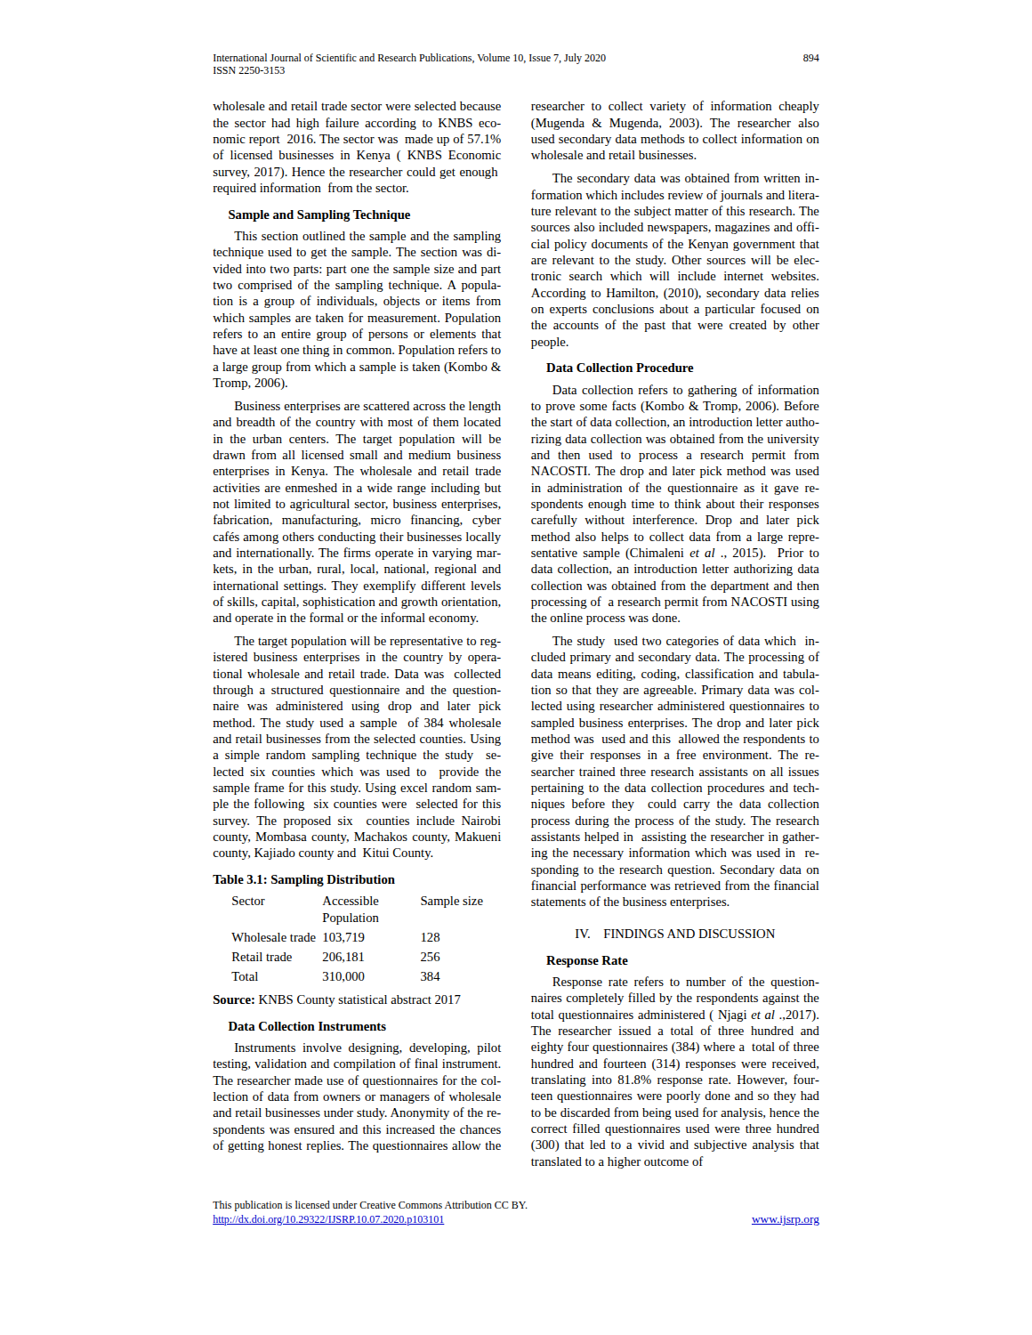International Journal of Scientific and Research Publications, Volume 10, Issue 7, July 2020 ISSN 2250-3153 894
wholesale and retail trade sector were selected because the sector had high failure according to KNBS economic report 2016. The sector was made up of 57.1% of licensed businesses in Kenya ( KNBS Economic survey, 2017). Hence the researcher could get enough required information from the sector.
Sample and Sampling Technique
This section outlined the sample and the sampling technique used to get the sample. The section was divided into two parts: part one the sample size and part two comprised of the sampling technique. A population is a group of individuals, objects or items from which samples are taken for measurement. Population refers to an entire group of persons or elements that have at least one thing in common. Population refers to a large group from which a sample is taken (Kombo & Tromp, 2006).
Business enterprises are scattered across the length and breadth of the country with most of them located in the urban centers. The target population will be drawn from all licensed small and medium business enterprises in Kenya. The wholesale and retail trade activities are enmeshed in a wide range including but not limited to agricultural sector, business enterprises, fabrication, manufacturing, micro financing, cyber cafés among others conducting their businesses locally and internationally. The firms operate in varying markets, in the urban, rural, local, national, regional and international settings. They exemplify different levels of skills, capital, sophistication and growth orientation, and operate in the formal or the informal economy.
The target population will be representative to registered business enterprises in the country by operational wholesale and retail trade. Data was collected through a structured questionnaire and the questionnaire was administered using drop and later pick method. The study used a sample of 384 wholesale and retail businesses from the selected counties. Using a simple random sampling technique the study selected six counties which was used to provide the sample frame for this study. Using excel random sample the following six counties were selected for this survey. The proposed six counties include Nairobi county, Mombasa county, Machakos county, Makueni county, Kajiado county and Kitui County.
Table 3.1: Sampling Distribution
| Sector | Accessible Population | Sample size |
| Wholesale trade | 103,719 | 128 |
| Retail trade | 206,181 | 256 |
| Total | 310,000 | 384 |
Source: KNBS County statistical abstract 2017
Data Collection Instruments
Instruments involve designing, developing, pilot testing, validation and compilation of final instrument. The researcher made use of questionnaires for the collection of data from owners or managers of wholesale and retail businesses under study. Anonymity of the respondents was ensured and this increased the chances of getting honest replies. The questionnaires allow the researcher to collect variety of information cheaply (Mugenda & Mugenda, 2003). The researcher also used secondary data methods to collect information on wholesale and retail businesses.
The secondary data was obtained from written information which includes review of journals and literature relevant to the subject matter of this research. The sources also included newspapers, magazines and official policy documents of the Kenyan government that are relevant to the study. Other sources will be electronic search which will include internet websites. According to Hamilton, (2010), secondary data relies on experts conclusions about a particular focused on the accounts of the past that were created by other people.
Data Collection Procedure
Data collection refers to gathering of information to prove some facts (Kombo & Tromp, 2006). Before the start of data collection, an introduction letter authorizing data collection was obtained from the university and then used to process a research permit from NACOSTI. The drop and later pick method was used in administration of the questionnaire as it gave respondents enough time to think about their responses carefully without interference. Drop and later pick method also helps to collect data from a large representative sample (Chimaleni et al ., 2015). Prior to data collection, an introduction letter authorizing data collection was obtained from the department and then processing of a research permit from NACOSTI using the online process was done.
The study used two categories of data which included primary and secondary data. The processing of data means editing, coding, classification and tabulation so that they are agreeable. Primary data was collected using researcher administered questionnaires to sampled business enterprises. The drop and later pick method was used and this allowed the respondents to give their responses in a free environment. The researcher trained three research assistants on all issues pertaining to the data collection procedures and techniques before they could carry the data collection process during the process of the study. The research assistants helped in assisting the researcher in gathering the necessary information which was used in responding to the research question. Secondary data on financial performance was retrieved from the financial statements of the business enterprises.
IV. FINDINGS AND DISCUSSION
Response Rate
Response rate refers to number of the questionnaires completely filled by the respondents against the total questionnaires administered ( Njagi et al .,2017). The researcher issued a total of three hundred and eighty four questionnaires (384) where a total of three hundred and fourteen (314) responses were received, translating into 81.8% response rate. However, fourteen questionnaires were poorly done and so they had to be discarded from being used for analysis, hence the correct filled questionnaires used were three hundred (300) that led to a vivid and subjective analysis that translated to a higher outcome of
This publication is licensed under Creative Commons Attribution CC BY. http://dx.doi.org/10.29322/IJSRP.10.07.2020.p103101 www.ijsrp.org